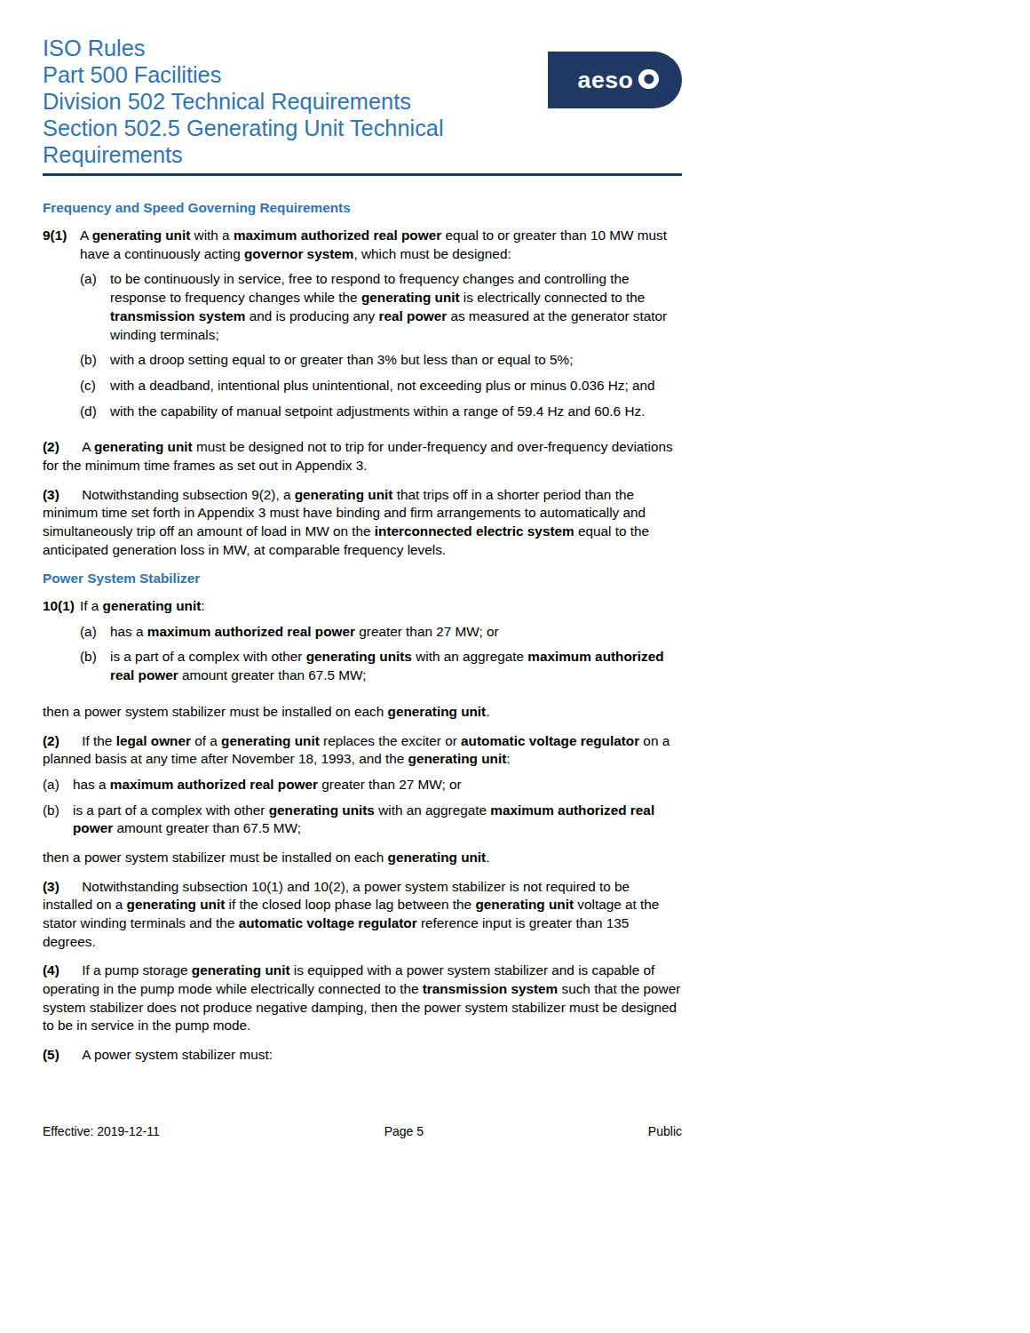ISO Rules
Part 500 Facilities
Division 502 Technical Requirements
Section 502.5 Generating Unit Technical Requirements
aeso
Frequency and Speed Governing Requirements
9(1)
A generating unit with a maximum authorized real power equal to or greater than 10 MW must have a continuously acting governor system, which must be designed:
(a) to be continuously in service, free to respond to frequency changes and controlling the response to frequency changes while the generating unit is electrically connected to the transmission system and is producing any real power as measured at the generator stator winding terminals;
(b) with a droop setting equal to or greater than 3% but less than or equal to 5%;
(c) with a deadband, intentional plus unintentional, not exceeding plus or minus 0.036 Hz; and
(d) with the capability of manual setpoint adjustments within a range of 59.4 Hz and 60.6 Hz.
(2) A generating unit must be designed not to trip for under-frequency and over-frequency deviations for the minimum time frames as set out in Appendix 3.
(3) Notwithstanding subsection 9(2), a generating unit that trips off in a shorter period than the minimum time set forth in Appendix 3 must have binding and firm arrangements to automatically and simultaneously trip off an amount of load in MW on the interconnected electric system equal to the anticipated generation loss in MW, at comparable frequency levels.
Power System Stabilizer
10(1)
If a generating unit:
(a) has a maximum authorized real power greater than 27 MW; or
(b) is a part of a complex with other generating units with an aggregate maximum authorized real power amount greater than 67.5 MW;
then a power system stabilizer must be installed on each generating unit.
(2) If the legal owner of a generating unit replaces the exciter or automatic voltage regulator on a planned basis at any time after November 18, 1993, and the generating unit:
(a) has a maximum authorized real power greater than 27 MW; or
(b) is a part of a complex with other generating units with an aggregate maximum authorized real power amount greater than 67.5 MW;
then a power system stabilizer must be installed on each generating unit.
(3) Notwithstanding subsection 10(1) and 10(2), a power system stabilizer is not required to be installed on a generating unit if the closed loop phase lag between the generating unit voltage at the stator winding terminals and the automatic voltage regulator reference input is greater than 135 degrees.
(4) If a pump storage generating unit is equipped with a power system stabilizer and is capable of operating in the pump mode while electrically connected to the transmission system such that the power system stabilizer does not produce negative damping, then the power system stabilizer must be designed to be in service in the pump mode.
(5) A power system stabilizer must:
Effective: 2019-12-11 Page 5 Public